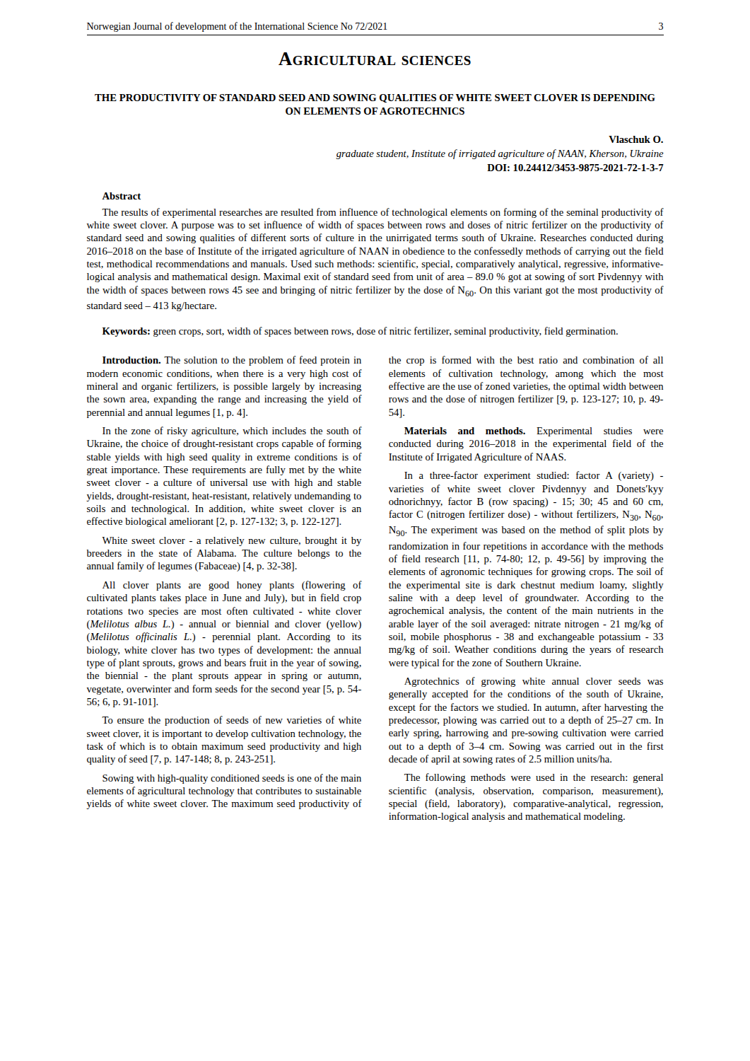Norwegian Journal of development of the International Science No 72/2021 3
Agricultural sciences
The productivity of standard seed and sowing qualities of white sweet clover is depending on elements of agrotechnics
Vlaschuk O.
graduate student, Institute of irrigated agriculture of NAAN, Kherson, Ukraine
DOI: 10.24412/3453-9875-2021-72-1-3-7
Abstract
The results of experimental researches are resulted from influence of technological elements on forming of the seminal productivity of white sweet clover. A purpose was to set influence of width of spaces between rows and doses of nitric fertilizer on the productivity of standard seed and sowing qualities of different sorts of culture in the unirrigated terms south of Ukraine. Researches conducted during 2016–2018 on the base of Institute of the irrigated agriculture of NAAN in obedience to the confessedly methods of carrying out the field test, methodical recommendations and manuals. Used such methods: scientific, special, comparatively analytical, regressive, informative-logical analysis and mathematical design. Maximal exit of standard seed from unit of area – 89.0 % got at sowing of sort Pivdennyy with the width of spaces between rows 45 see and bringing of nitric fertilizer by the dose of N60. On this variant got the most productivity of standard seed – 413 kg/hectare.
Keywords: green crops, sort, width of spaces between rows, dose of nitric fertilizer, seminal productivity, field germination.
Introduction. The solution to the problem of feed protein in modern economic conditions, when there is a very high cost of mineral and organic fertilizers, is possible largely by increasing the sown area, expanding the range and increasing the yield of perennial and annual legumes [1, p. 4].
In the zone of risky agriculture, which includes the south of Ukraine, the choice of drought-resistant crops capable of forming stable yields with high seed quality in extreme conditions is of great importance. These requirements are fully met by the white sweet clover - a culture of universal use with high and stable yields, drought-resistant, heat-resistant, relatively undemanding to soils and technological. In addition, white sweet clover is an effective biological ameliorant [2, p. 127-132; 3, p. 122-127].
White sweet clover - a relatively new culture, brought it by breeders in the state of Alabama. The culture belongs to the annual family of legumes (Fabaceae) [4, p. 32-38].
All clover plants are good honey plants (flowering of cultivated plants takes place in June and July), but in field crop rotations two species are most often cultivated - white clover (Melilotus albus L.) - annual or biennial and clover (yellow) (Melilotus officinalis L.) - perennial plant. According to its biology, white clover has two types of development: the annual type of plant sprouts, grows and bears fruit in the year of sowing, the biennial - the plant sprouts appear in spring or autumn, vegetate, overwinter and form seeds for the second year [5, p. 54-56; 6, p. 91-101].
To ensure the production of seeds of new varieties of white sweet clover, it is important to develop cultivation technology, the task of which is to obtain maximum seed productivity and high quality of seed [7, p. 147-148; 8, p. 243-251].
Sowing with high-quality conditioned seeds is one of the main elements of agricultural technology that contributes to sustainable yields of white sweet clover. The maximum seed productivity of the crop is formed with the best ratio and combination of all elements of cultivation technology, among which the most effective are the use of zoned varieties, the optimal width between rows and the dose of nitrogen fertilizer [9, p. 123-127; 10, p. 49-54].
Materials and methods. Experimental studies were conducted during 2016–2018 in the experimental field of the Institute of Irrigated Agriculture of NAAS.
In a three-factor experiment studied: factor A (variety) - varieties of white sweet clover Pivdennyy and Donets′kyy odnorichnyy, factor B (row spacing) - 15; 30; 45 and 60 cm, factor C (nitrogen fertilizer dose) - without fertilizers, N30, N60, N90. The experiment was based on the method of split plots by randomization in four repetitions in accordance with the methods of field research [11, p. 74-80; 12, p. 49-56] by improving the elements of agronomic techniques for growing crops. The soil of the experimental site is dark chestnut medium loamy, slightly saline with a deep level of groundwater. According to the agrochemical analysis, the content of the main nutrients in the arable layer of the soil averaged: nitrate nitrogen - 21 mg/kg of soil, mobile phosphorus - 38 and exchangeable potassium - 33 mg/kg of soil. Weather conditions during the years of research were typical for the zone of Southern Ukraine.
Agrotechnics of growing white annual clover seeds was generally accepted for the conditions of the south of Ukraine, except for the factors we studied. In autumn, after harvesting the predecessor, plowing was carried out to a depth of 25–27 cm. In early spring, harrowing and pre-sowing cultivation were carried out to a depth of 3–4 cm. Sowing was carried out in the first decade of april at sowing rates of 2.5 million units/ha.
The following methods were used in the research: general scientific (analysis, observation, comparison, measurement), special (field, laboratory), comparative-analytical, regression, information-logical analysis and mathematical modeling.